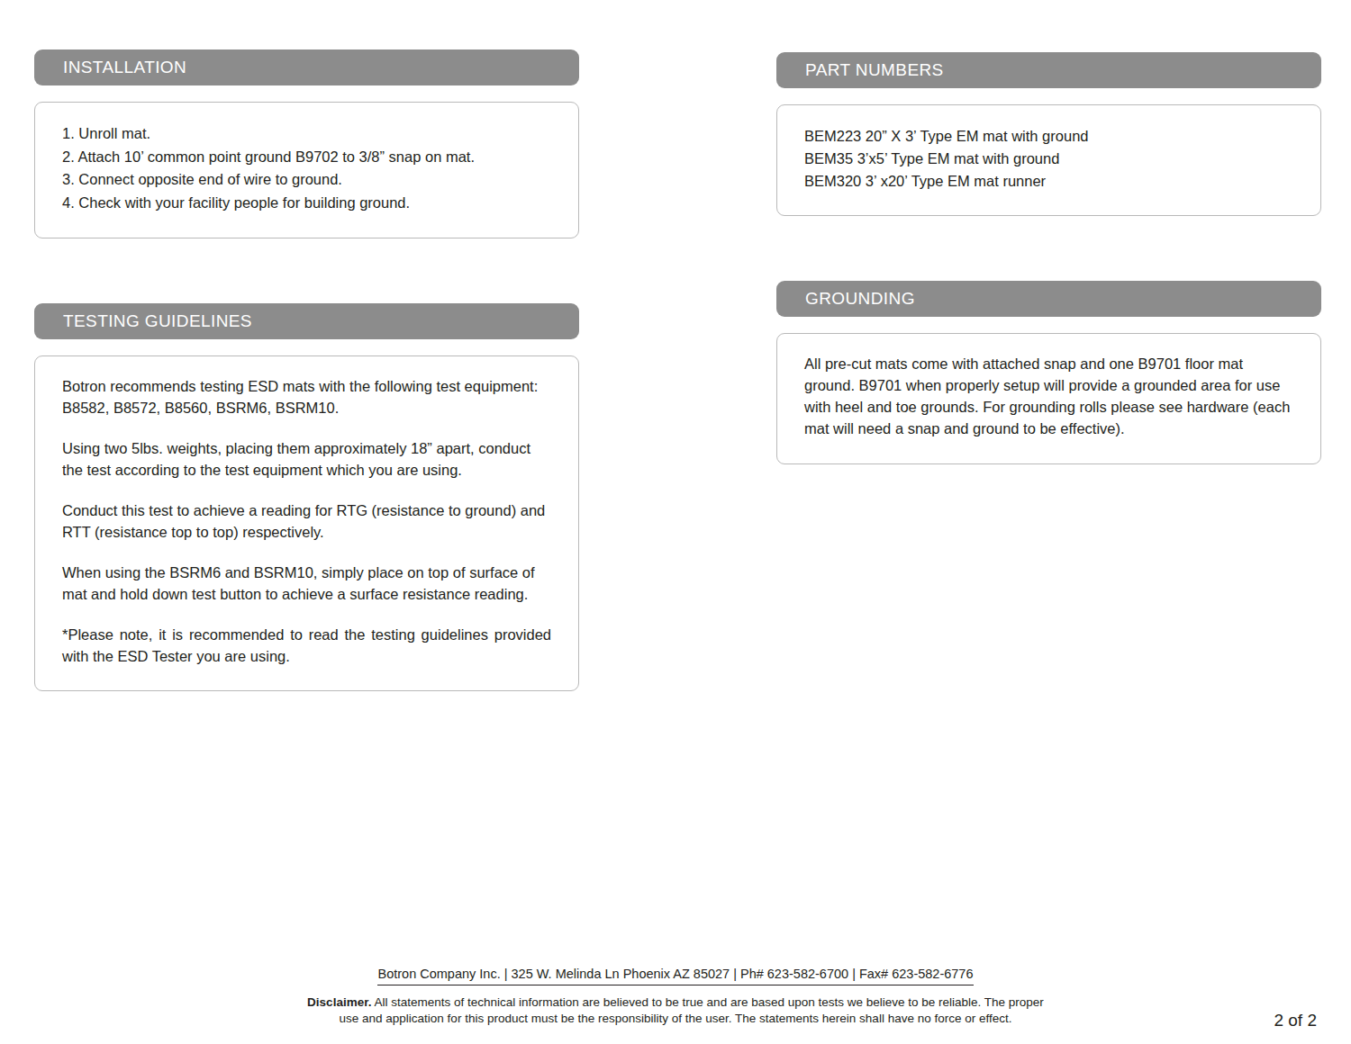INSTALLATION
1. Unroll mat.
2. Attach 10’ common point ground B9702 to 3/8” snap on mat.
3. Connect opposite end of wire to ground.
4. Check with your facility people for building ground.
TESTING GUIDELINES
Botron recommends testing ESD mats with the following test equipment: B8582, B8572, B8560, BSRM6, BSRM10.
Using two 5lbs. weights, placing them approximately 18” apart, conduct the test according to the test equipment which you are using.
Conduct this test to achieve a reading for RTG (resistance to ground) and RTT (resistance top to top) respectively.
When using the BSRM6 and BSRM10, simply place on top of surface of mat and hold down test button to achieve a surface resistance reading.
*Please note, it is recommended to read the testing guidelines provided with the ESD Tester you are using.
PART NUMBERS
BEM223 20” X 3’ Type EM mat with ground
BEM35 3’x5’ Type EM mat with ground
BEM320 3’ x20’ Type EM mat runner
GROUNDING
All pre-cut mats come with attached snap and one B9701 floor mat ground. B9701 when properly setup will provide a grounded area for use with heel and toe grounds. For grounding rolls please see hardware (each mat will need a snap and ground to be effective).
Botron Company Inc. | 325 W. Melinda Ln Phoenix AZ 85027 | Ph# 623-582-6700 | Fax# 623-582-6776
Disclaimer. All statements of technical information are believed to be true and are based upon tests we believe to be reliable. The proper use and application for this product must be the responsibility of the user. The statements herein shall have no force or effect.
2 of 2